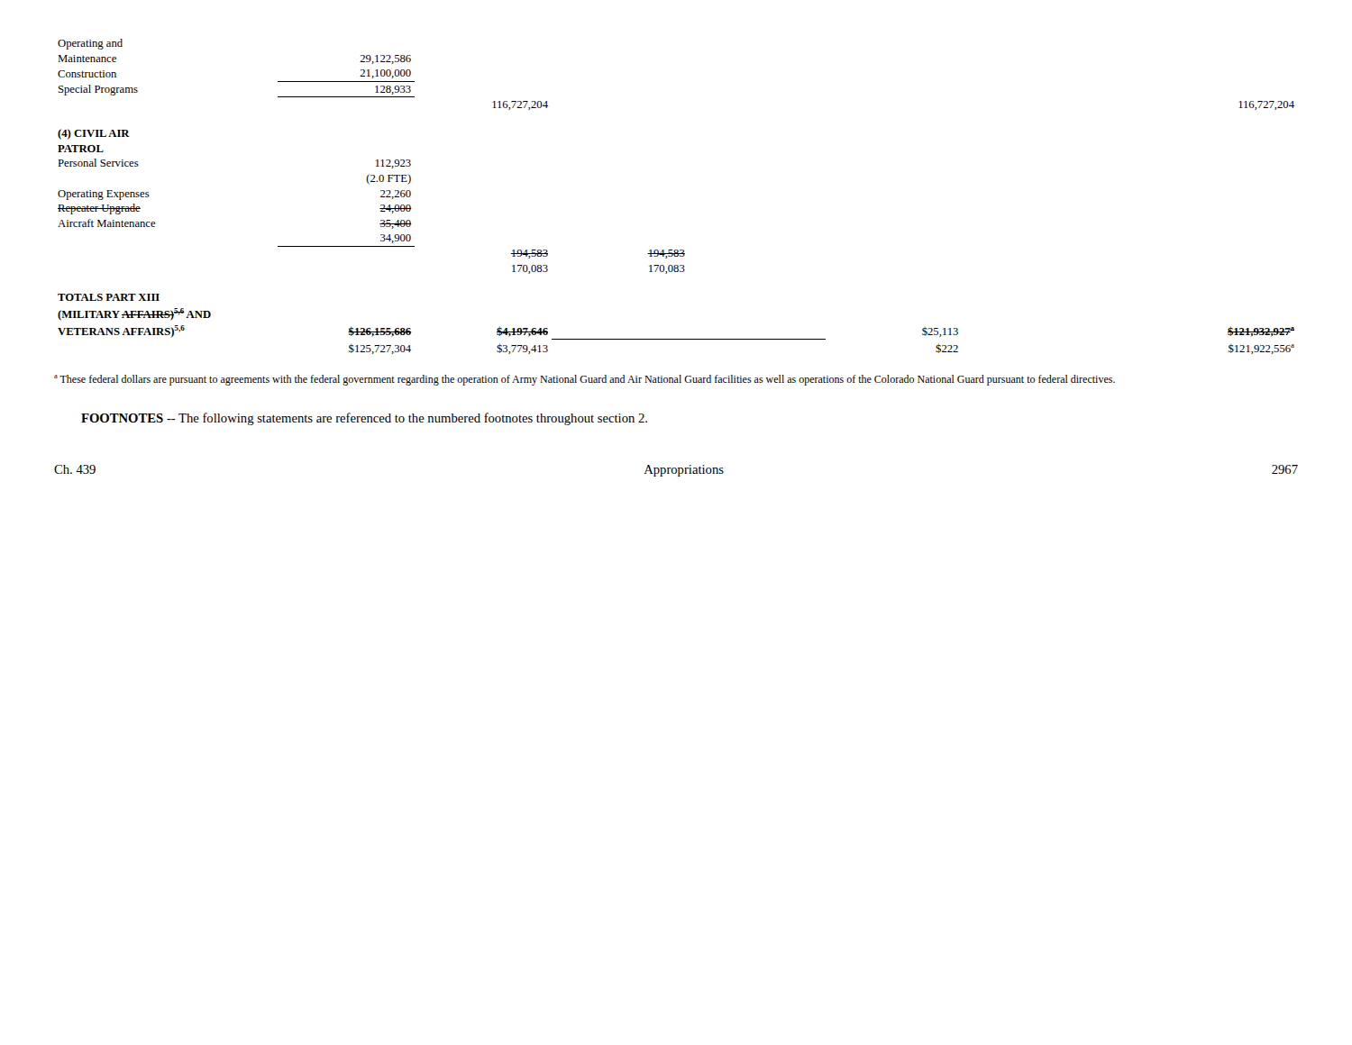| Operating and | | | | | | | |
| Maintenance | 29,122,586 | | | | | | |
| Construction | 21,100,000 | | | | | | |
| Special Programs | 128,933 | | | | | | |
| | | 116,727,204 | | | | | 116,727,204 |
| (4) CIVIL AIR | | | | | | | |
| PATROL | | | | | | | |
| Personal Services | 112,923 | | | | | | |
| | (2.0 FTE) | | | | | | |
| Operating Expenses | 22,260 | | | | | | |
| Repeater Upgrade | 24,000 | | | | | | |
| Aircraft Maintenance | 35,400 | | | | | | |
| | 34,900 | | | | | | |
| | | 194,583 | 194,583 | | | | |
| | | 170,083 | 170,083 | | | | |
| TOTALS PART XIII | | | | | | | |
| (MILITARY AFFAIRS) 5,6 AND | | | | | | | |
| VETERANS AFFAIRS) 5,6 | $126,155,686 | $4,197,646 | | | $25,113 | | $121,932,927 a |
| | $125,727,304 | $3,779,413 | | | $222 | | $121,922,556 a |
a These federal dollars are pursuant to agreements with the federal government regarding the operation of Army National Guard and Air National Guard facilities as well as operations of the Colorado National Guard pursuant to federal directives.
FOOTNOTES -- The following statements are referenced to the numbered footnotes throughout section 2.
Ch. 439 Appropriations 2967